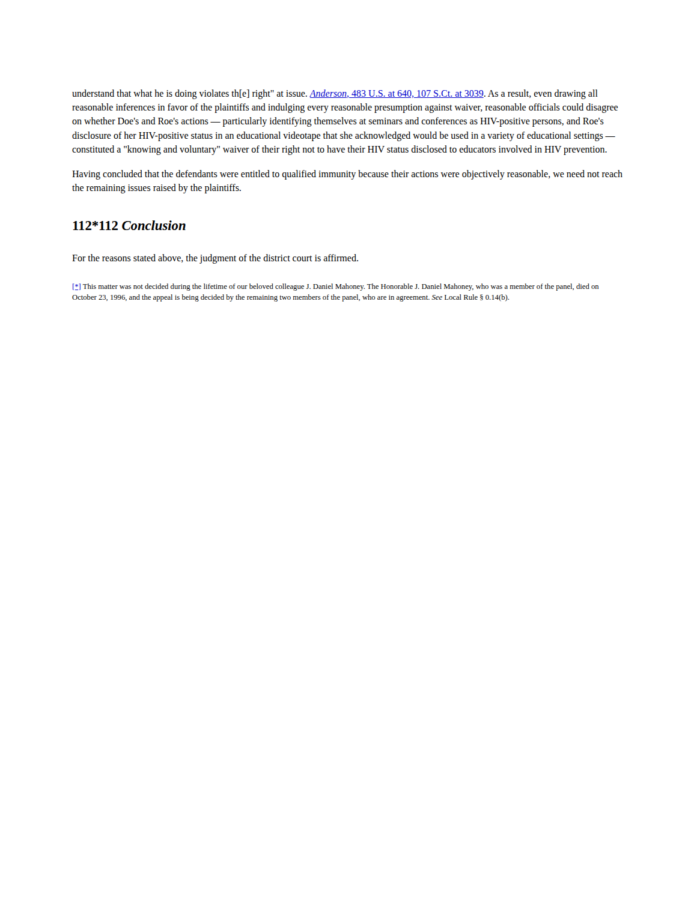understand that what he is doing violates th[e] right" at issue. Anderson, 483 U.S. at 640, 107 S.Ct. at 3039. As a result, even drawing all reasonable inferences in favor of the plaintiffs and indulging every reasonable presumption against waiver, reasonable officials could disagree on whether Doe's and Roe's actions — particularly identifying themselves at seminars and conferences as HIV-positive persons, and Roe's disclosure of her HIV-positive status in an educational videotape that she acknowledged would be used in a variety of educational settings — constituted a "knowing and voluntary" waiver of their right not to have their HIV status disclosed to educators involved in HIV prevention.
Having concluded that the defendants were entitled to qualified immunity because their actions were objectively reasonable, we need not reach the remaining issues raised by the plaintiffs.
112*112 Conclusion
For the reasons stated above, the judgment of the district court is affirmed.
[*] This matter was not decided during the lifetime of our beloved colleague J. Daniel Mahoney. The Honorable J. Daniel Mahoney, who was a member of the panel, died on October 23, 1996, and the appeal is being decided by the remaining two members of the panel, who are in agreement. See Local Rule § 0.14(b).